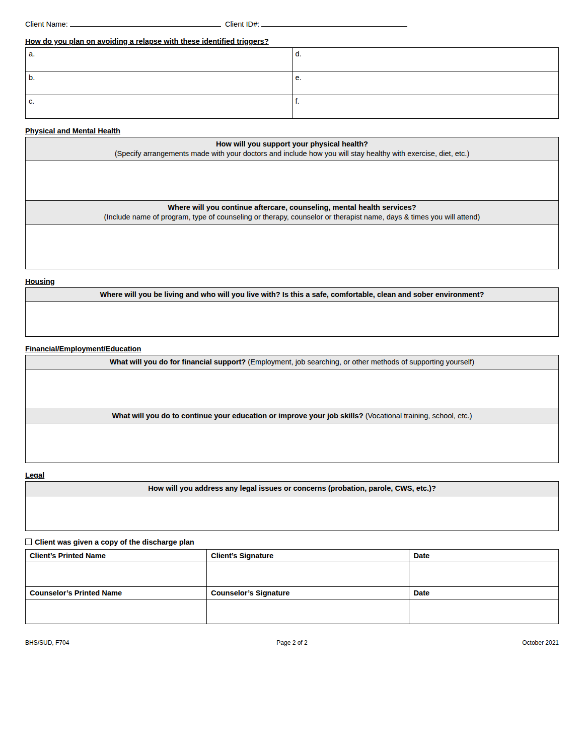Client Name: Client ID#:
How do you plan on avoiding a relapse with these identified triggers?
| a. | d. |
| b. | e. |
| c. | f. |
Physical and Mental Health
| How will you support your physical health? (Specify arrangements made with your doctors and include how you will stay healthy with exercise, diet, etc.) |
| --- |
| Where will you continue aftercare, counseling, mental health services? (Include name of program, type of counseling or therapy, counselor or therapist name, days & times you will attend) |
Housing
| Where will you be living and who will you live with? Is this a safe, comfortable, clean and sober environment? |
| --- |
Financial/Employment/Education
| What will you do for financial support? (Employment, job searching, or other methods of supporting yourself) |
| --- |
| What will you do to continue your education or improve your job skills? (Vocational training, school, etc.) |
Legal
| How will you address any legal issues or concerns (probation, parole, CWS, etc.)? |
| --- |
Client was given a copy of the discharge plan
| Client’s Printed Name | Client’s Signature | Date |
| --- | --- | --- |
| Counselor’s Printed Name | Counselor’s Signature | Date |
BHS/SUD, F704
Page 2 of 2
October 2021